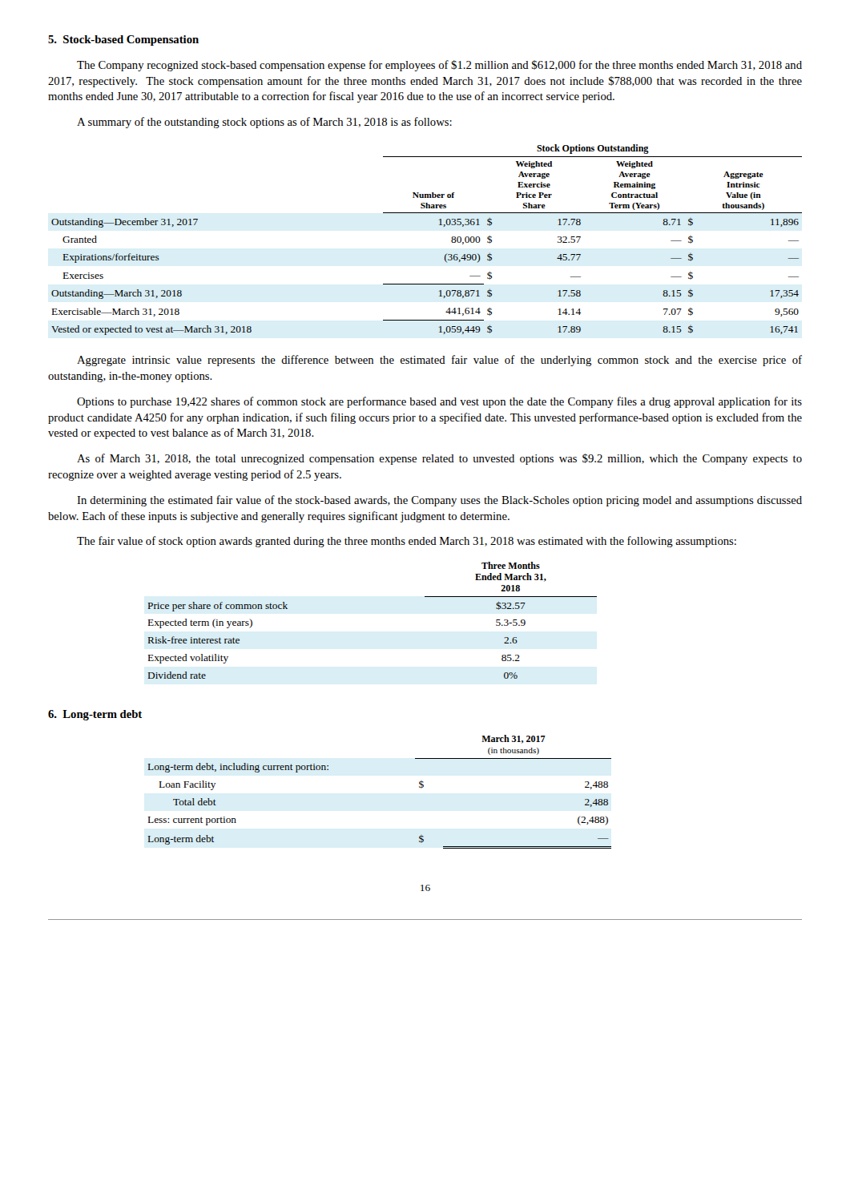5. Stock-based Compensation
The Company recognized stock-based compensation expense for employees of $1.2 million and $612,000 for the three months ended March 31, 2018 and 2017, respectively. The stock compensation amount for the three months ended March 31, 2017 does not include $788,000 that was recorded in the three months ended June 30, 2017 attributable to a correction for fiscal year 2016 due to the use of an incorrect service period.
A summary of the outstanding stock options as of March 31, 2018 is as follows:
| | Stock Options Outstanding |
| | Number of Shares | Weighted Average Exercise Price Per Share | Weighted Average Remaining Contractual Term (Years) | Aggregate Intrinsic Value (in thousands) |
| Outstanding—December 31, 2017 | 1,035,361 | $ | 17.78 | 8.71 | $ | 11,896 |
| Granted | 80,000 | $ | 32.57 | — | $ | — |
| Expirations/forfeitures | (36,490) | $ | 45.77 | — | $ | — |
| Exercises | — | $ | — | — | $ | — |
| Outstanding—March 31, 2018 | 1,078,871 | $ | 17.58 | 8.15 | $ | 17,354 |
| Exercisable—March 31, 2018 | 441,614 | $ | 14.14 | 7.07 | $ | 9,560 |
| Vested or expected to vest at—March 31, 2018 | 1,059,449 | $ | 17.89 | 8.15 | $ | 16,741 |
Aggregate intrinsic value represents the difference between the estimated fair value of the underlying common stock and the exercise price of outstanding, in-the-money options.
Options to purchase 19,422 shares of common stock are performance based and vest upon the date the Company files a drug approval application for its product candidate A4250 for any orphan indication, if such filing occurs prior to a specified date. This unvested performance-based option is excluded from the vested or expected to vest balance as of March 31, 2018.
As of March 31, 2018, the total unrecognized compensation expense related to unvested options was $9.2 million, which the Company expects to recognize over a weighted average vesting period of 2.5 years.
In determining the estimated fair value of the stock-based awards, the Company uses the Black-Scholes option pricing model and assumptions discussed below. Each of these inputs is subjective and generally requires significant judgment to determine.
The fair value of stock option awards granted during the three months ended March 31, 2018 was estimated with the following assumptions:
| | Three Months Ended March 31, 2018 |
| Price per share of common stock | $32.57 |
| Expected term (in years) | 5.3-5.9 |
| Risk-free interest rate | 2.6 |
| Expected volatility | 85.2 |
| Dividend rate | 0% |
6. Long-term debt
| | March 31, 2017 (in thousands) |
| Long-term debt, including current portion: | | |
| Loan Facility | $ | 2,488 |
| Total debt | | 2,488 |
| Less: current portion | | (2,488) |
| Long-term debt | $ | — |
16